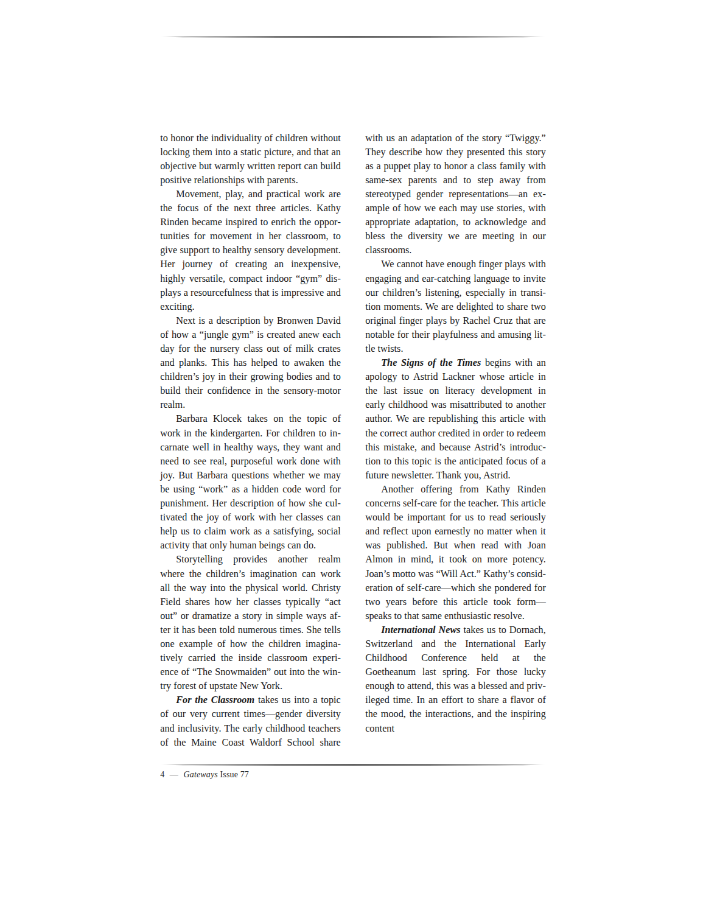to honor the individuality of children without locking them into a static picture, and that an objective but warmly written report can build positive relationships with parents.
Movement, play, and practical work are the focus of the next three articles. Kathy Rinden became inspired to enrich the opportunities for movement in her classroom, to give support to healthy sensory development. Her journey of creating an inexpensive, highly versatile, compact indoor “gym” displays a resourcefulness that is impressive and exciting.
Next is a description by Bronwen David of how a “jungle gym” is created anew each day for the nursery class out of milk crates and planks. This has helped to awaken the children’s joy in their growing bodies and to build their confidence in the sensory-motor realm.
Barbara Klocek takes on the topic of work in the kindergarten. For children to incarnate well in healthy ways, they want and need to see real, purposeful work done with joy. But Barbara questions whether we may be using “work” as a hidden code word for punishment. Her description of how she cultivated the joy of work with her classes can help us to claim work as a satisfying, social activity that only human beings can do.
Storytelling provides another realm where the children’s imagination can work all the way into the physical world. Christy Field shares how her classes typically “act out” or dramatize a story in simple ways after it has been told numerous times. She tells one example of how the children imaginatively carried the inside classroom experience of “The Snowmaiden” out into the wintry forest of upstate New York.
For the Classroom takes us into a topic of our very current times—gender diversity and inclusivity. The early childhood teachers of the Maine Coast Waldorf School share with us an adaptation of the story “Twiggy.” They describe how they presented this story as a puppet play to honor a class family with same-sex parents and to step away from stereotyped gender representations—an example of how we each may use stories, with appropriate adaptation, to acknowledge and bless the diversity we are meeting in our classrooms.
We cannot have enough finger plays with engaging and ear-catching language to invite our children’s listening, especially in transition moments. We are delighted to share two original finger plays by Rachel Cruz that are notable for their playfulness and amusing little twists.
The Signs of the Times begins with an apology to Astrid Lackner whose article in the last issue on literacy development in early childhood was misattributed to another author. We are republishing this article with the correct author credited in order to redeem this mistake, and because Astrid’s introduction to this topic is the anticipated focus of a future newsletter. Thank you, Astrid.
Another offering from Kathy Rinden concerns self-care for the teacher. This article would be important for us to read seriously and reflect upon earnestly no matter when it was published. But when read with Joan Almon in mind, it took on more potency. Joan’s motto was “Will Act.” Kathy’s consideration of self-care—which she pondered for two years before this article took form—speaks to that same enthusiastic resolve.
International News takes us to Dornach, Switzerland and the International Early Childhood Conference held at the Goetheanum last spring. For those lucky enough to attend, this was a blessed and privileged time. In an effort to share a flavor of the mood, the interactions, and the inspiring content
4 — Gateways Issue 77